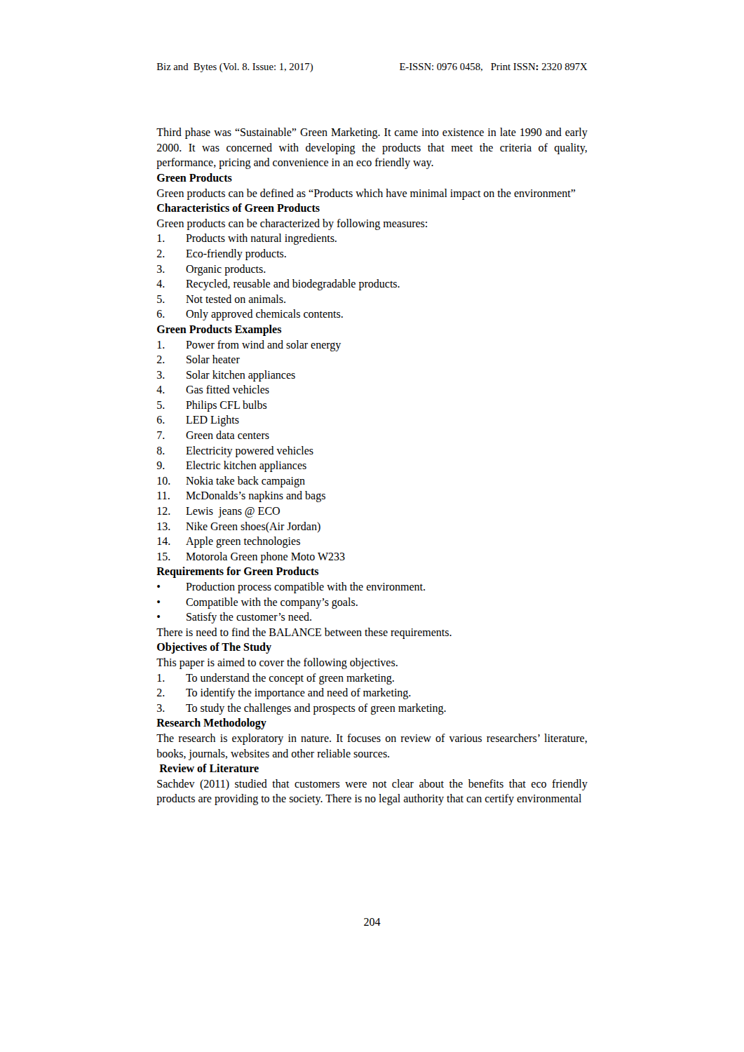Biz and Bytes (Vol. 8. Issue: 1, 2017)
E-ISSN: 0976 0458, Print ISSN: 2320 897X
Third phase was “Sustainable” Green Marketing. It came into existence in late 1990 and early 2000. It was concerned with developing the products that meet the criteria of quality, performance, pricing and convenience in an eco friendly way.
Green Products
Green products can be defined as “Products which have minimal impact on the environment”
Characteristics of Green Products
Green products can be characterized by following measures:
1. Products with natural ingredients.
2. Eco-friendly products.
3. Organic products.
4. Recycled, reusable and biodegradable products.
5. Not tested on animals.
6. Only approved chemicals contents.
Green Products Examples
1. Power from wind and solar energy
2. Solar heater
3. Solar kitchen appliances
4. Gas fitted vehicles
5. Philips CFL bulbs
6. LED Lights
7. Green data centers
8. Electricity powered vehicles
9. Electric kitchen appliances
10. Nokia take back campaign
11. McDonalds’s napkins and bags
12. Lewis jeans @ ECO
13. Nike Green shoes(Air Jordan)
14. Apple green technologies
15. Motorola Green phone Moto W233
Requirements for Green Products
•Production process compatible with the environment.
•Compatible with the company’s goals.
•Satisfy the customer’s need.
There is need to find the BALANCE between these requirements.
Objectives of The Study
This paper is aimed to cover the following objectives.
1. To understand the concept of green marketing.
2. To identify the importance and need of marketing.
3. To study the challenges and prospects of green marketing.
Research Methodology
The research is exploratory in nature. It focuses on review of various researchers’ literature, books, journals, websites and other reliable sources.
Review of Literature
Sachdev (2011) studied that customers were not clear about the benefits that eco friendly products are providing to the society. There is no legal authority that can certify environmental
204